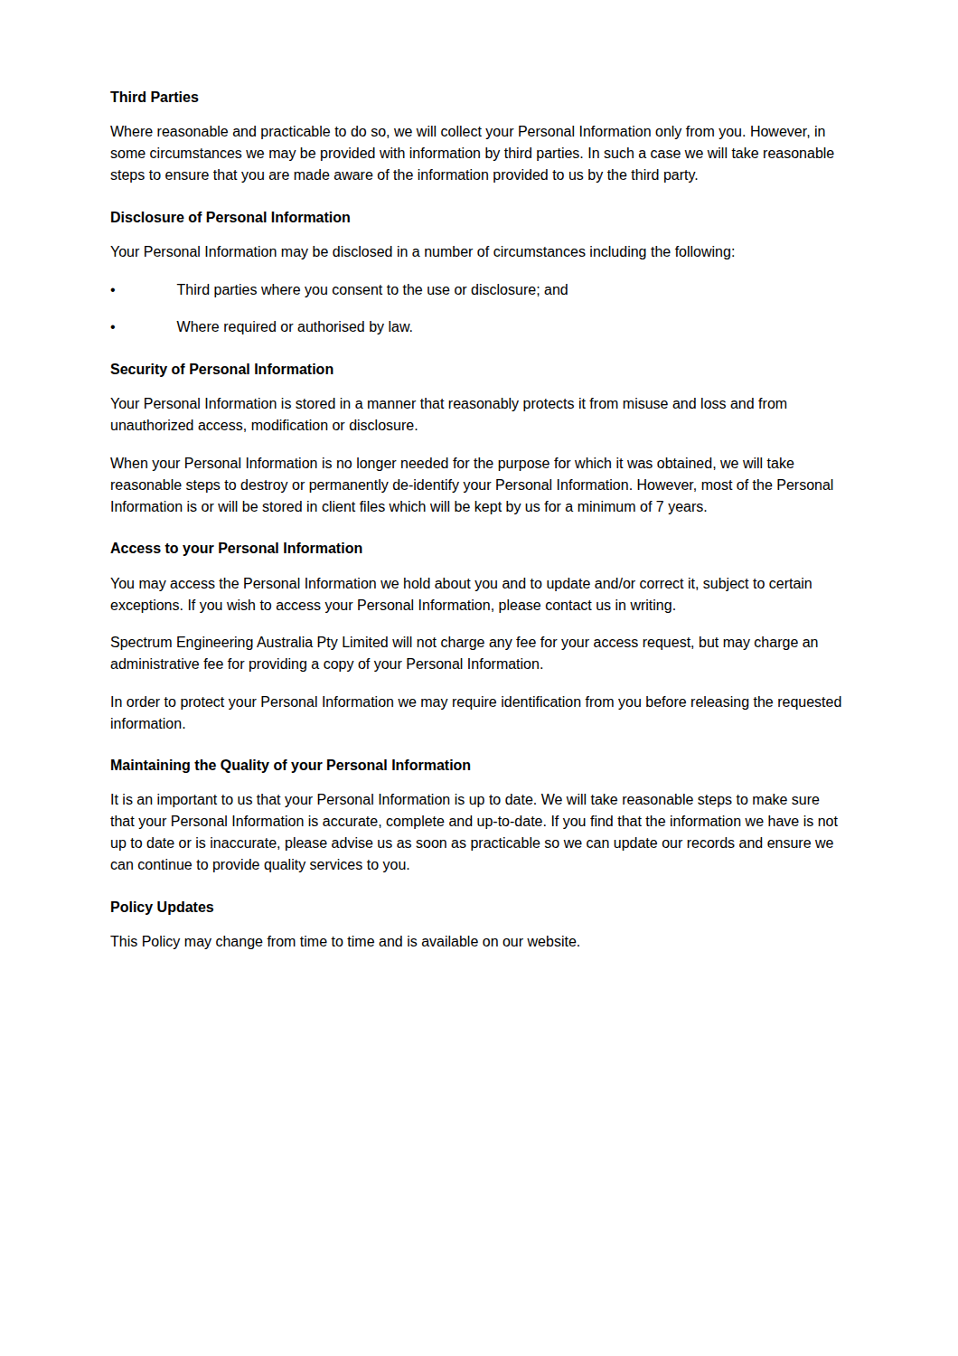Third Parties
Where reasonable and practicable to do so, we will collect your Personal Information only from you. However, in some circumstances we may be provided with information by third parties. In such a case we will take reasonable steps to ensure that you are made aware of the information provided to us by the third party.
Disclosure of Personal Information
Your Personal Information may be disclosed in a number of circumstances including the following:
Third parties where you consent to the use or disclosure; and
Where required or authorised by law.
Security of Personal Information
Your Personal Information is stored in a manner that reasonably protects it from misuse and loss and from unauthorized access, modification or disclosure.
When your Personal Information is no longer needed for the purpose for which it was obtained, we will take reasonable steps to destroy or permanently de-identify your Personal Information. However, most of the Personal Information is or will be stored in client files which will be kept by us for a minimum of 7 years.
Access to your Personal Information
You may access the Personal Information we hold about you and to update and/or correct it, subject to certain exceptions. If you wish to access your Personal Information, please contact us in writing.
Spectrum Engineering Australia Pty Limited will not charge any fee for your access request, but may charge an administrative fee for providing a copy of your Personal Information.
In order to protect your Personal Information we may require identification from you before releasing the requested information.
Maintaining the Quality of your Personal Information
It is an important to us that your Personal Information is up to date. We will take reasonable steps to make sure that your Personal Information is accurate, complete and up-to-date. If you find that the information we have is not up to date or is inaccurate, please advise us as soon as practicable so we can update our records and ensure we can continue to provide quality services to you.
Policy Updates
This Policy may change from time to time and is available on our website.